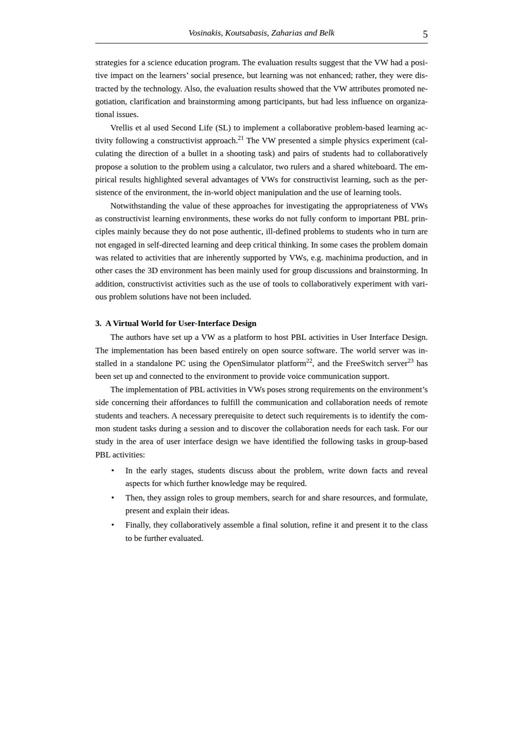Vosinakis, Koutsabasis, Zaharias and Belk 5
strategies for a science education program. The evaluation results suggest that the VW had a positive impact on the learners’ social presence, but learning was not enhanced; rather, they were distracted by the technology. Also, the evaluation results showed that the VW attributes promoted negotiation, clarification and brainstorming among participants, but had less influence on organizational issues.
Vrellis et al used Second Life (SL) to implement a collaborative problem-based learning activity following a constructivist approach.21 The VW presented a simple physics experiment (calculating the direction of a bullet in a shooting task) and pairs of students had to collaboratively propose a solution to the problem using a calculator, two rulers and a shared whiteboard. The empirical results highlighted several advantages of VWs for constructivist learning, such as the persistence of the environment, the in-world object manipulation and the use of learning tools.
Notwithstanding the value of these approaches for investigating the appropriateness of VWs as constructivist learning environments, these works do not fully conform to important PBL principles mainly because they do not pose authentic, ill-defined problems to students who in turn are not engaged in self-directed learning and deep critical thinking. In some cases the problem domain was related to activities that are inherently supported by VWs, e.g. machinima production, and in other cases the 3D environment has been mainly used for group discussions and brainstorming. In addition, constructivist activities such as the use of tools to collaboratively experiment with various problem solutions have not been included.
3. A Virtual World for User-Interface Design
The authors have set up a VW as a platform to host PBL activities in User Interface Design. The implementation has been based entirely on open source software. The world server was installed in a standalone PC using the OpenSimulator platform22, and the FreeSwitch server23 has been set up and connected to the environment to provide voice communication support.
The implementation of PBL activities in VWs poses strong requirements on the environment’s side concerning their affordances to fulfill the communication and collaboration needs of remote students and teachers. A necessary prerequisite to detect such requirements is to identify the common student tasks during a session and to discover the collaboration needs for each task. For our study in the area of user interface design we have identified the following tasks in group-based PBL activities:
In the early stages, students discuss about the problem, write down facts and reveal aspects for which further knowledge may be required.
Then, they assign roles to group members, search for and share resources, and formulate, present and explain their ideas.
Finally, they collaboratively assemble a final solution, refine it and present it to the class to be further evaluated.